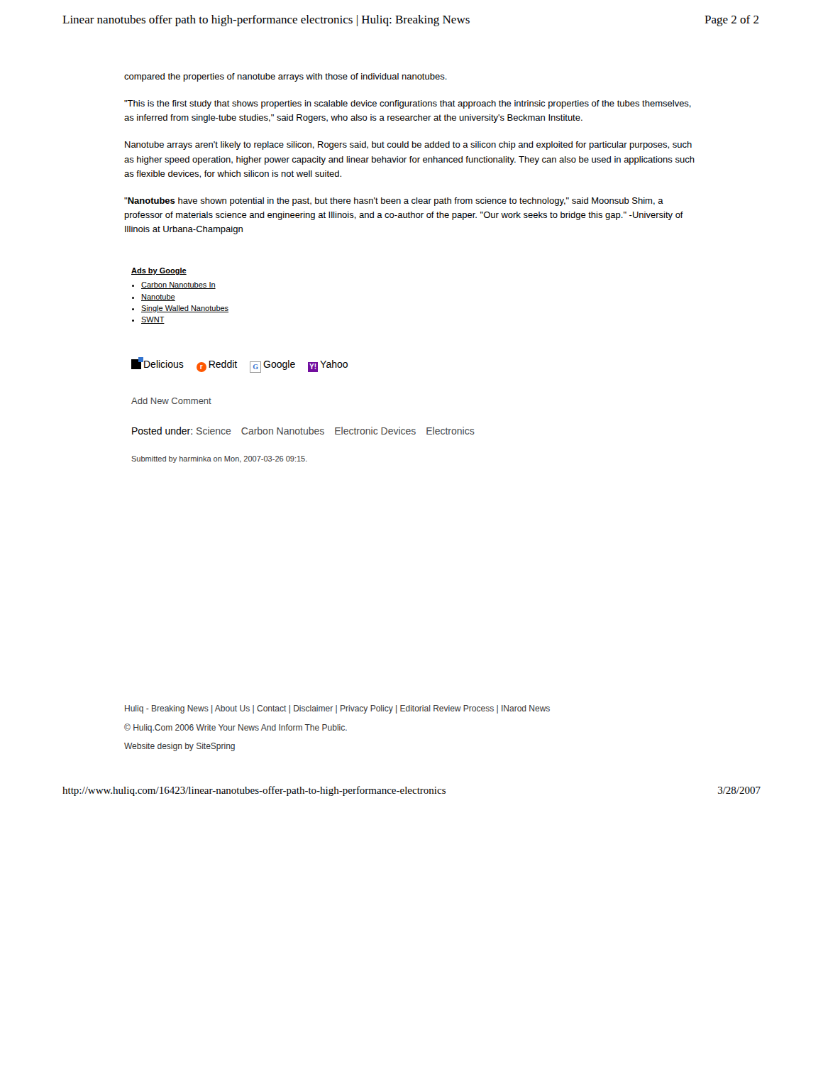Linear nanotubes offer path to high-performance electronics | Huliq: Breaking News
Page 2 of 2
compared the properties of nanotube arrays with those of individual nanotubes.
"This is the first study that shows properties in scalable device configurations that approach the intrinsic properties of the tubes themselves, as inferred from single-tube studies," said Rogers, who also is a researcher at the university's Beckman Institute.
Nanotube arrays aren't likely to replace silicon, Rogers said, but could be added to a silicon chip and exploited for particular purposes, such as higher speed operation, higher power capacity and linear behavior for enhanced functionality. They can also be used in applications such as flexible devices, for which silicon is not well suited.
"Nanotubes have shown potential in the past, but there hasn't been a clear path from science to technology," said Moonsub Shim, a professor of materials science and engineering at Illinois, and a co-author of the paper. "Our work seeks to bridge this gap." -University of Illinois at Urbana-Champaign
Ads by Google
Carbon Nanotubes In
Nanotube
Single Walled Nanotubes
SWNT
Delicious r Reddit GGoogle Y!Yahoo
Add New Comment
Posted under: Science Carbon Nanotubes Electronic Devices Electronics
Submitted by harminka on Mon, 2007-03-26 09:15.
Huliq - Breaking News | About Us | Contact | Disclaimer | Privacy Policy | Editorial Review Process | INarod News
© Huliq.Com 2006 Write Your News And Inform The Public.
Website design by SiteSpring
http://www.huliq.com/16423/linear-nanotubes-offer-path-to-high-performance-electronics 3/28/2007